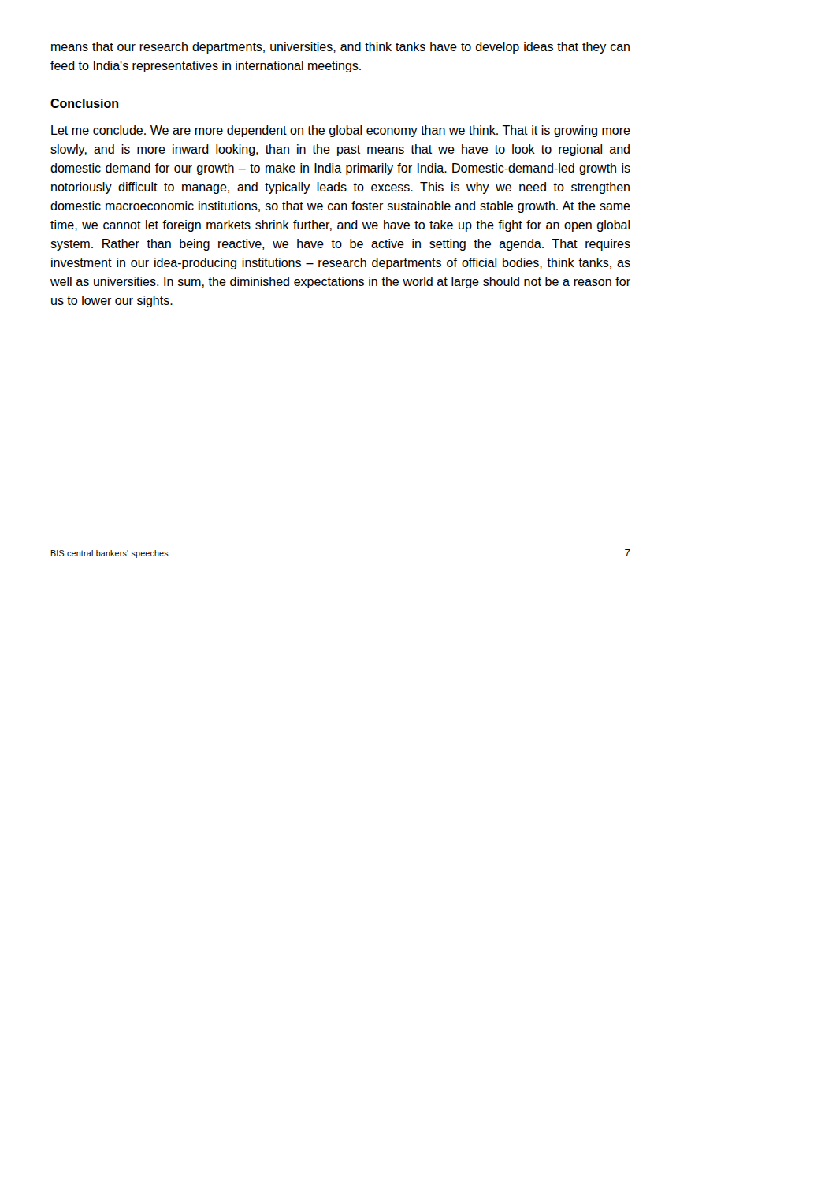means that our research departments, universities, and think tanks have to develop ideas that they can feed to India's representatives in international meetings.
Conclusion
Let me conclude. We are more dependent on the global economy than we think. That it is growing more slowly, and is more inward looking, than in the past means that we have to look to regional and domestic demand for our growth – to make in India primarily for India. Domestic-demand-led growth is notoriously difficult to manage, and typically leads to excess. This is why we need to strengthen domestic macroeconomic institutions, so that we can foster sustainable and stable growth. At the same time, we cannot let foreign markets shrink further, and we have to take up the fight for an open global system. Rather than being reactive, we have to be active in setting the agenda. That requires investment in our idea-producing institutions – research departments of official bodies, think tanks, as well as universities. In sum, the diminished expectations in the world at large should not be a reason for us to lower our sights.
BIS central bankers' speeches 7